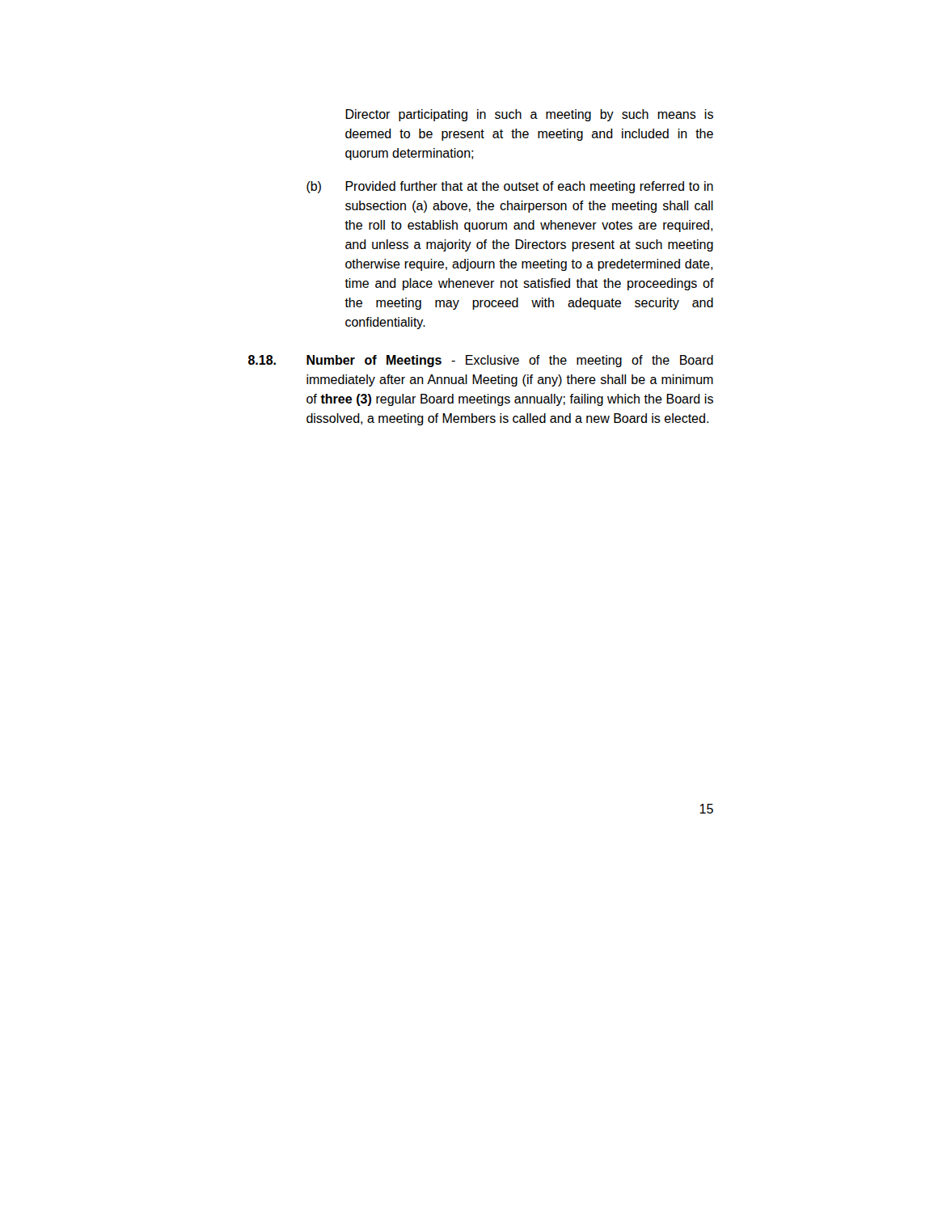Director participating in such a meeting by such means is deemed to be present at the meeting and included in the quorum determination;
(b)
Provided further that at the outset of each meeting referred to in subsection (a) above, the chairperson of the meeting shall call the roll to establish quorum and whenever votes are required, and unless a majority of the Directors present at such meeting otherwise require, adjourn the meeting to a predetermined date, time and place whenever not satisfied that the proceedings of the meeting may proceed with adequate security and confidentiality.
8.18.
Number of Meetings - Exclusive of the meeting of the Board immediately after an Annual Meeting (if any) there shall be a minimum of three (3) regular Board meetings annually; failing which the Board is dissolved, a meeting of Members is called and a new Board is elected.
15